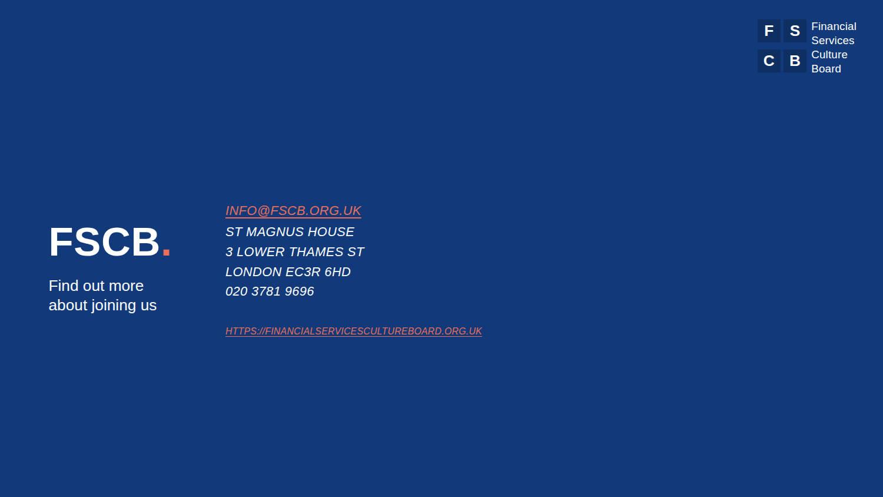F S C B
Financial Services Culture Board
FSCB.
Find out more
about joining us
INFO@FSCB.ORG.UK
ST MAGNUS HOUSE
3 LOWER THAMES ST
LONDON EC3R 6HD
020 3781 9696
HTTPS://FINANCIALSERVICESCULTUREBOARD.ORG.UK